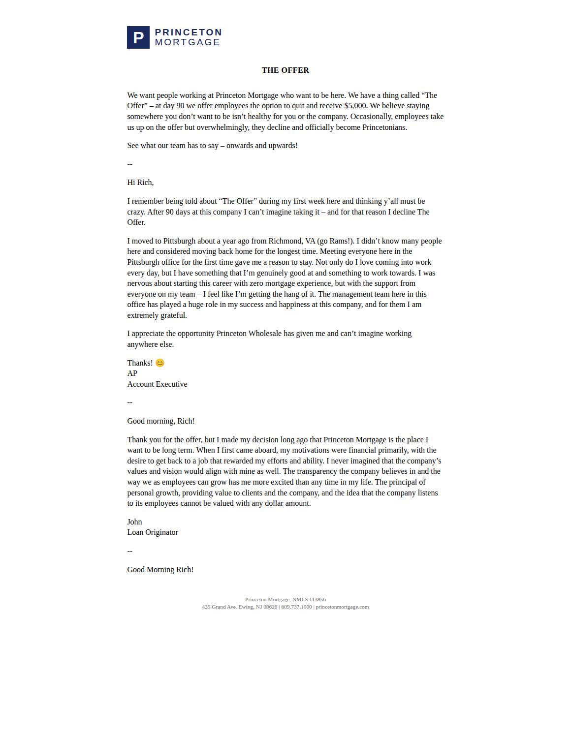P
PRINCETON
MORTGAGE
THE OFFER
We want people working at Princeton Mortgage who want to be here. We have a thing called “The Offer” – at day 90 we offer employees the option to quit and receive $5,000. We believe staying somewhere you don’t want to be isn’t healthy for you or the company. Occasionally, employees take us up on the offer but overwhelmingly, they decline and officially become Princetonians.
See what our team has to say – onwards and upwards!
--
Hi Rich,
I remember being told about “The Offer” during my first week here and thinking y’all must be crazy. After 90 days at this company I can’t imagine taking it – and for that reason I decline The Offer.
I moved to Pittsburgh about a year ago from Richmond, VA (go Rams!). I didn’t know many people here and considered moving back home for the longest time. Meeting everyone here in the Pittsburgh office for the first time gave me a reason to stay. Not only do I love coming into work every day, but I have something that I’m genuinely good at and something to work towards. I was nervous about starting this career with zero mortgage experience, but with the support from everyone on my team – I feel like I’m getting the hang of it. The management team here in this office has played a huge role in my success and happiness at this company, and for them I am extremely grateful.
I appreciate the opportunity Princeton Wholesale has given me and can’t imagine working anywhere else.
Thanks! 😊
AP
Account Executive
--
Good morning, Rich!
Thank you for the offer, but I made my decision long ago that Princeton Mortgage is the place I want to be long term. When I first came aboard, my motivations were financial primarily, with the desire to get back to a job that rewarded my efforts and ability. I never imagined that the company’s values and vision would align with mine as well. The transparency the company believes in and the way we as employees can grow has me more excited than any time in my life. The principal of personal growth, providing value to clients and the company, and the idea that the company listens to its employees cannot be valued with any dollar amount.
John
Loan Originator
--
Good Morning Rich!
Princeton Mortgage, NMLS 113856
439 Grand Ave. Ewing, NJ 08628 | 609.737.1000 | princetonmortgage.com